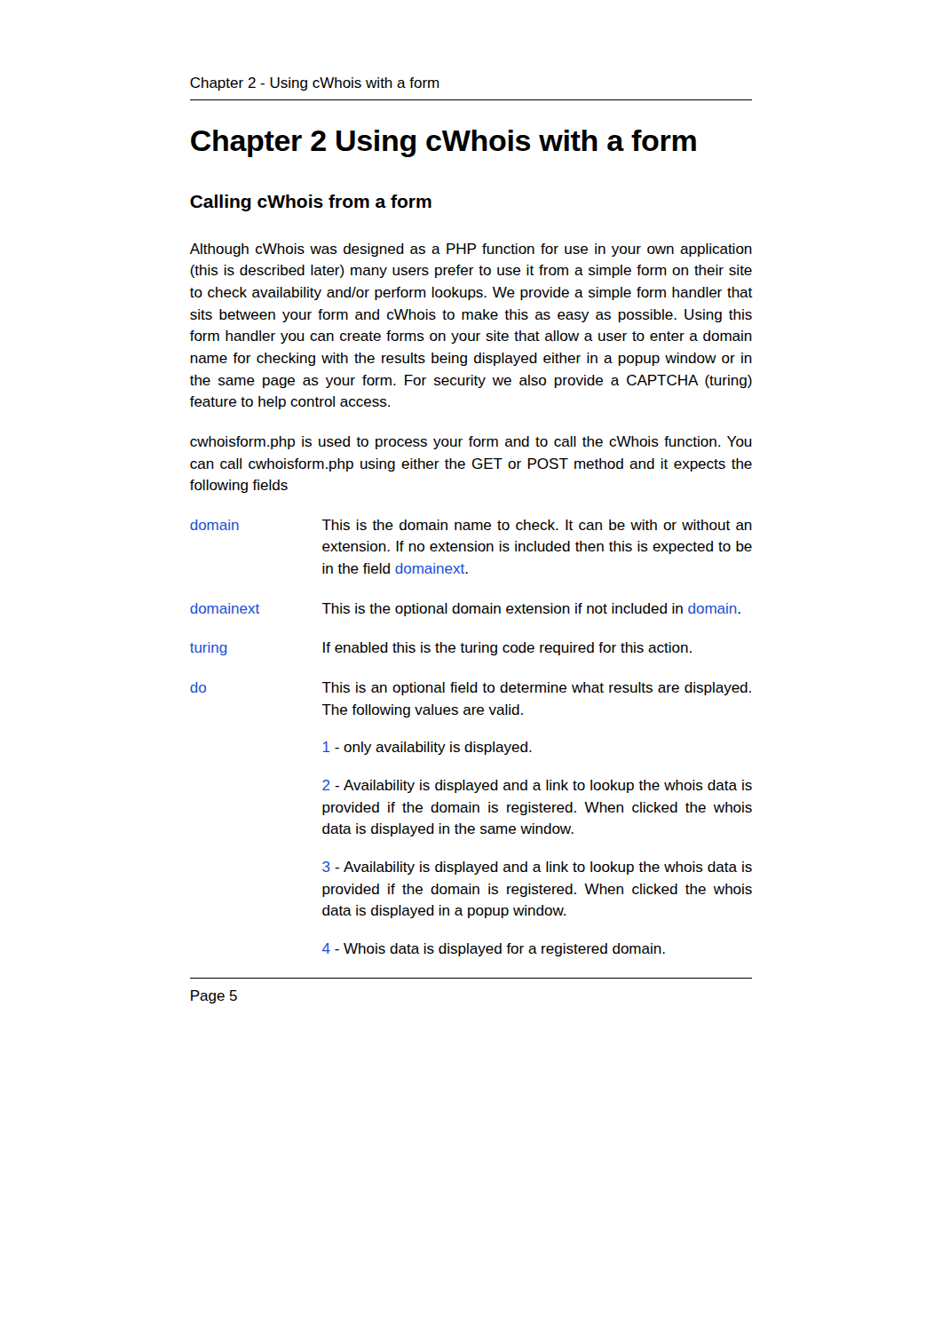Chapter 2 - Using cWhois with a form
Chapter 2 Using cWhois with a form
Calling cWhois from a form
Although cWhois was designed as a PHP function for use in your own application (this is described later) many users prefer to use it from a simple form on their site to check availability and/or perform lookups. We provide a simple form handler that sits between your form and cWhois to make this as easy as possible. Using this form handler you can create forms on your site that allow a user to enter a domain name for checking with the results being displayed either in a popup window or in the same page as your form. For security we also provide a CAPTCHA (turing) feature to help control access.
cwhoisform.php is used to process your form and to call the cWhois function. You can call cwhoisform.php using either the GET or POST method and it expects the following fields
domain
This is the domain name to check. It can be with or without an extension. If no extension is included then this is expected to be in the field domainext.
domainext
This is the optional domain extension if not included in domain.
turing
If enabled this is the turing code required for this action.
do
This is an optional field to determine what results are displayed. The following values are valid.
1 - only availability is displayed.
2 - Availability is displayed and a link to lookup the whois data is provided if the domain is registered. When clicked the whois data is displayed in the same window.
3 - Availability is displayed and a link to lookup the whois data is provided if the domain is registered. When clicked the whois data is displayed in a popup window.
4 - Whois data is displayed for a registered domain.
Page 5